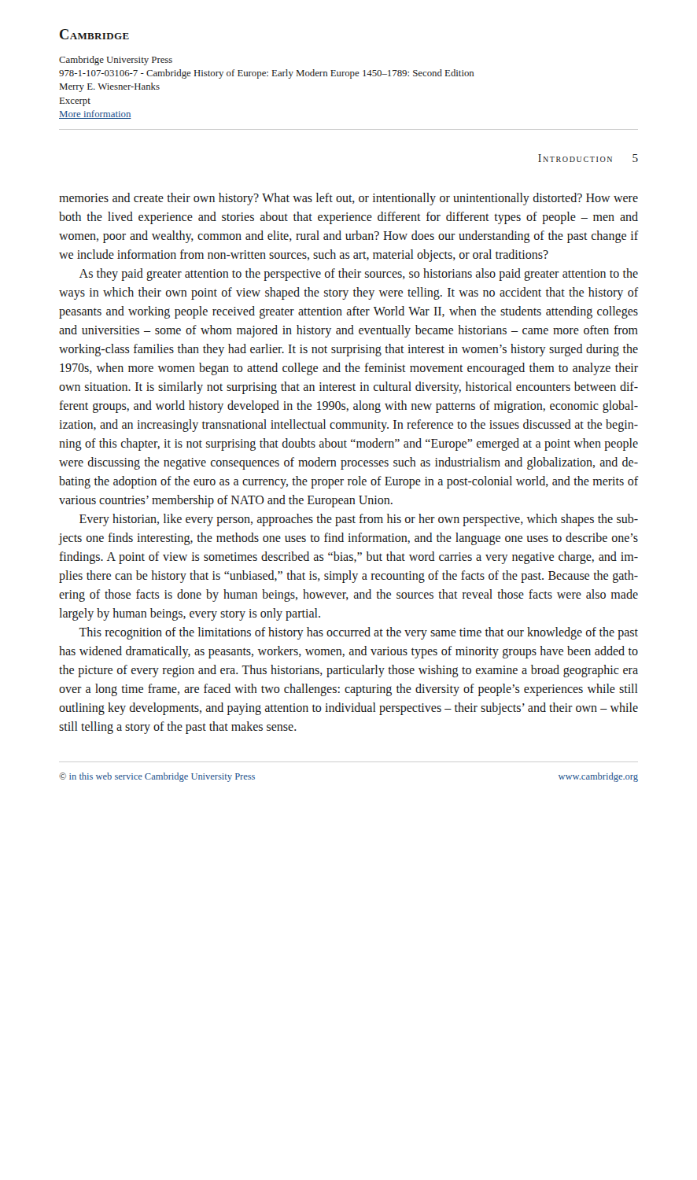Cambridge
Cambridge University Press
978-1-107-03106-7 - Cambridge History of Europe: Early Modern Europe 1450–1789: Second Edition
Merry E. Wiesner-Hanks
Excerpt
More information
Introduction 5
memories and create their own history? What was left out, or intentionally or unintentionally distorted? How were both the lived experience and stories about that experience different for different types of people – men and women, poor and wealthy, common and elite, rural and urban? How does our understanding of the past change if we include information from non-written sources, such as art, material objects, or oral traditions?
As they paid greater attention to the perspective of their sources, so historians also paid greater attention to the ways in which their own point of view shaped the story they were telling. It was no accident that the history of peasants and working people received greater attention after World War II, when the students attending colleges and universities – some of whom majored in history and eventually became historians – came more often from working-class families than they had earlier. It is not surprising that interest in women’s history surged during the 1970s, when more women began to attend college and the feminist movement encouraged them to analyze their own situation. It is similarly not surprising that an interest in cultural diversity, historical encounters between different groups, and world history developed in the 1990s, along with new patterns of migration, economic globalization, and an increasingly transnational intellectual community. In reference to the issues discussed at the beginning of this chapter, it is not surprising that doubts about “modern” and “Europe” emerged at a point when people were discussing the negative consequences of modern processes such as industrialism and globalization, and debating the adoption of the euro as a currency, the proper role of Europe in a post-colonial world, and the merits of various countries’ membership of NATO and the European Union.
Every historian, like every person, approaches the past from his or her own perspective, which shapes the subjects one finds interesting, the methods one uses to find information, and the language one uses to describe one’s findings. A point of view is sometimes described as “bias,” but that word carries a very negative charge, and implies there can be history that is “unbiased,” that is, simply a recounting of the facts of the past. Because the gathering of those facts is done by human beings, however, and the sources that reveal those facts were also made largely by human beings, every story is only partial.
This recognition of the limitations of history has occurred at the very same time that our knowledge of the past has widened dramatically, as peasants, workers, women, and various types of minority groups have been added to the picture of every region and era. Thus historians, particularly those wishing to examine a broad geographic era over a long time frame, are faced with two challenges: capturing the diversity of people’s experiences while still outlining key developments, and paying attention to individual perspectives – their subjects’ and their own – while still telling a story of the past that makes sense.
© in this web service Cambridge University Press www.cambridge.org